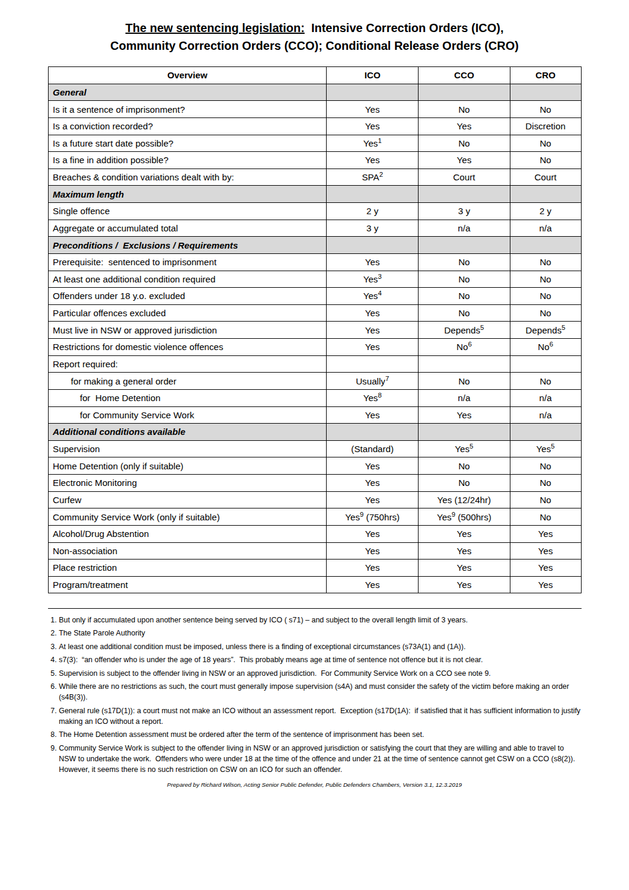The new sentencing legislation: Intensive Correction Orders (ICO),
Community Correction Orders (CCO); Conditional Release Orders (CRO)
| Overview | ICO | CCO | CRO |
| --- | --- | --- | --- |
| General | | | |
| Is it a sentence of imprisonment? | Yes | No | No |
| Is a conviction recorded? | Yes | Yes | Discretion |
| Is a future start date possible? | Yes 1 | No | No |
| Is a fine in addition possible? | Yes | Yes | No |
| Breaches & condition variations dealt with by: | SPA 2 | Court | Court |
| Maximum length | | | |
| Single offence | 2 y | 3 y | 2 y |
| Aggregate or accumulated total | 3 y | n/a | n/a |
| Preconditions / Exclusions / Requirements | | | |
| Prerequisite: sentenced to imprisonment | Yes | No | No |
| At least one additional condition required | Yes 3 | No | No |
| Offenders under 18 y.o. excluded | Yes 4 | No | No |
| Particular offences excluded | Yes | No | No |
| Must live in NSW or approved jurisdiction | Yes | Depends 5 | Depends 5 |
| Restrictions for domestic violence offences | Yes | No 6 | No 6 |
| Report required: | | | |
| for making a general order | Usually 7 | No | No |
| for Home Detention | Yes 8 | n/a | n/a |
| for Community Service Work | Yes | Yes | n/a |
| Additional conditions available | | | |
| Supervision | (Standard) | Yes 5 | Yes 5 |
| Home Detention (only if suitable) | Yes | No | No |
| Electronic Monitoring | Yes | No | No |
| Curfew | Yes | Yes (12/24hr) | No |
| Community Service Work (only if suitable) | Yes 9 (750hrs) | Yes 9 (500hrs) | No |
| Alcohol/Drug Abstention | Yes | Yes | Yes |
| Non-association | Yes | Yes | Yes |
| Place restriction | Yes | Yes | Yes |
| Program/treatment | Yes | Yes | Yes |
But only if accumulated upon another sentence being served by ICO ( s71) – and subject to the overall length limit of 3 years.
The State Parole Authority
At least one additional condition must be imposed, unless there is a finding of exceptional circumstances (s73A(1) and (1A)).
s7(3): “an offender who is under the age of 18 years”. This probably means age at time of sentence not offence but it is not clear.
Supervision is subject to the offender living in NSW or an approved jurisdiction. For Community Service Work on a CCO see note 9.
While there are no restrictions as such, the court must generally impose supervision (s4A) and must consider the safety of the victim before making an order (s4B(3)).
General rule (s17D(1)): a court must not make an ICO without an assessment report. Exception (s17D(1A): if satisfied that it has sufficient information to justify making an ICO without a report.
The Home Detention assessment must be ordered after the term of the sentence of imprisonment has been set.
Community Service Work is subject to the offender living in NSW or an approved jurisdiction or satisfying the court that they are willing and able to travel to NSW to undertake the work. Offenders who were under 18 at the time of the offence and under 21 at the time of sentence cannot get CSW on a CCO (s8(2)). However, it seems there is no such restriction on CSW on an ICO for such an offender.
Prepared by Richard Wilson, Acting Senior Public Defender, Public Defenders Chambers, Version 3.1, 12.3.2019